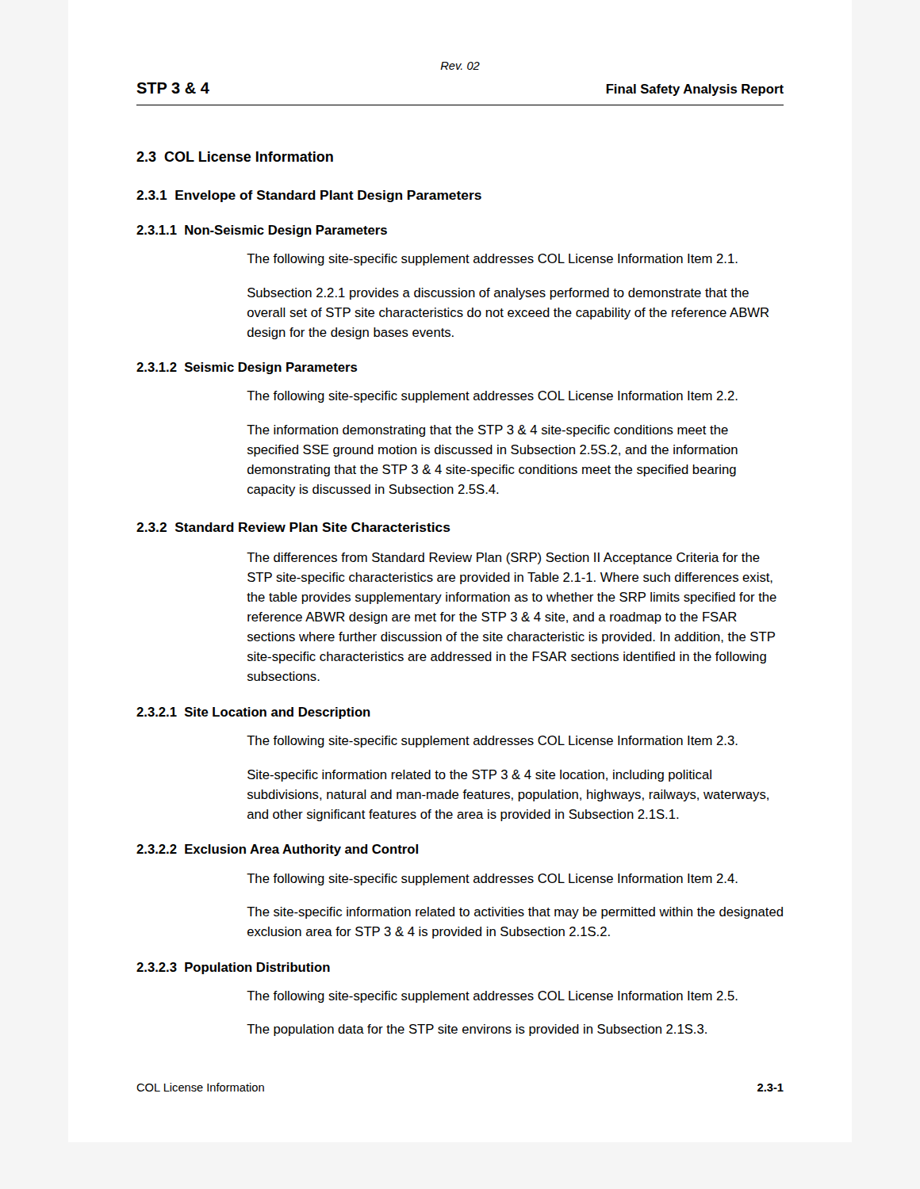Rev. 02
STP 3 & 4 Final Safety Analysis Report
2.3 COL License Information
2.3.1 Envelope of Standard Plant Design Parameters
2.3.1.1 Non-Seismic Design Parameters
The following site-specific supplement addresses COL License Information Item 2.1.
Subsection 2.2.1 provides a discussion of analyses performed to demonstrate that the overall set of STP site characteristics do not exceed the capability of the reference ABWR design for the design bases events.
2.3.1.2 Seismic Design Parameters
The following site-specific supplement addresses COL License Information Item 2.2.
The information demonstrating that the STP 3 & 4 site-specific conditions meet the specified SSE ground motion is discussed in Subsection 2.5S.2, and the information demonstrating that the STP 3 & 4 site-specific conditions meet the specified bearing capacity is discussed in Subsection 2.5S.4.
2.3.2 Standard Review Plan Site Characteristics
The differences from Standard Review Plan (SRP) Section II Acceptance Criteria for the STP site-specific characteristics are provided in Table 2.1-1. Where such differences exist, the table provides supplementary information as to whether the SRP limits specified for the reference ABWR design are met for the STP 3 & 4 site, and a roadmap to the FSAR sections where further discussion of the site characteristic is provided. In addition, the STP site-specific characteristics are addressed in the FSAR sections identified in the following subsections.
2.3.2.1 Site Location and Description
The following site-specific supplement addresses COL License Information Item 2.3.
Site-specific information related to the STP 3 & 4 site location, including political subdivisions, natural and man-made features, population, highways, railways, waterways, and other significant features of the area is provided in Subsection 2.1S.1.
2.3.2.2 Exclusion Area Authority and Control
The following site-specific supplement addresses COL License Information Item 2.4.
The site-specific information related to activities that may be permitted within the designated exclusion area for STP 3 & 4 is provided in Subsection 2.1S.2.
2.3.2.3 Population Distribution
The following site-specific supplement addresses COL License Information Item 2.5.
The population data for the STP site environs is provided in Subsection 2.1S.3.
COL License Information 2.3-1